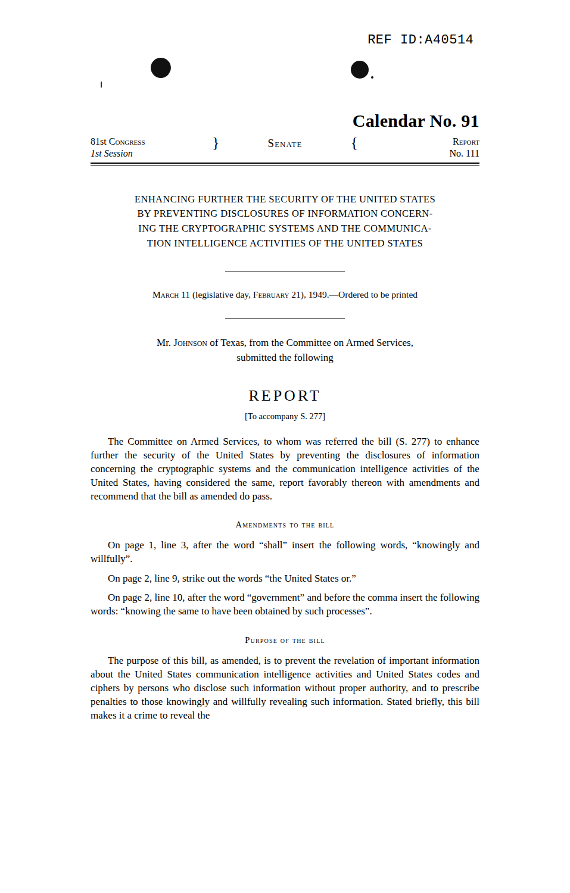REF ID:A40514
Calendar No. 91
| 81 st Congress 1st Session | } | Senate | { | Report No. 111 |
Enhancing further the security of the United States
by preventing disclosures of information concern-
ing the cryptographic systems and the communica-
tion intelligence activities of the United States
March 11 (legislative day, February 21), 1949.—Ordered to be printed
Mr. Johnson of Texas, from the Committee on Armed Services,
submitted the following
REPORT
[To accompany S. 277]
The Committee on Armed Services, to whom was referred the bill (S. 277) to enhance further the security of the United States by preventing the disclosures of information concerning the cryptographic systems and the communication intelligence activities of the United States, having considered the same, report favorably thereon with amendments and recommend that the bill as amended do pass.
Amendments to the bill
On page 1, line 3, after the word “shall” insert the following words, “knowingly and willfully”.
On page 2, line 9, strike out the words “the United States or.”
On page 2, line 10, after the word “government” and before the comma insert the following words: “knowing the same to have been obtained by such processes”.
Purpose of the bill
The purpose of this bill, as amended, is to prevent the revelation of important information about the United States communication intelligence activities and United States codes and ciphers by persons who disclose such information without proper authority, and to prescribe penalties to those knowingly and willfully revealing such information. Stated briefly, this bill makes it a crime to reveal the